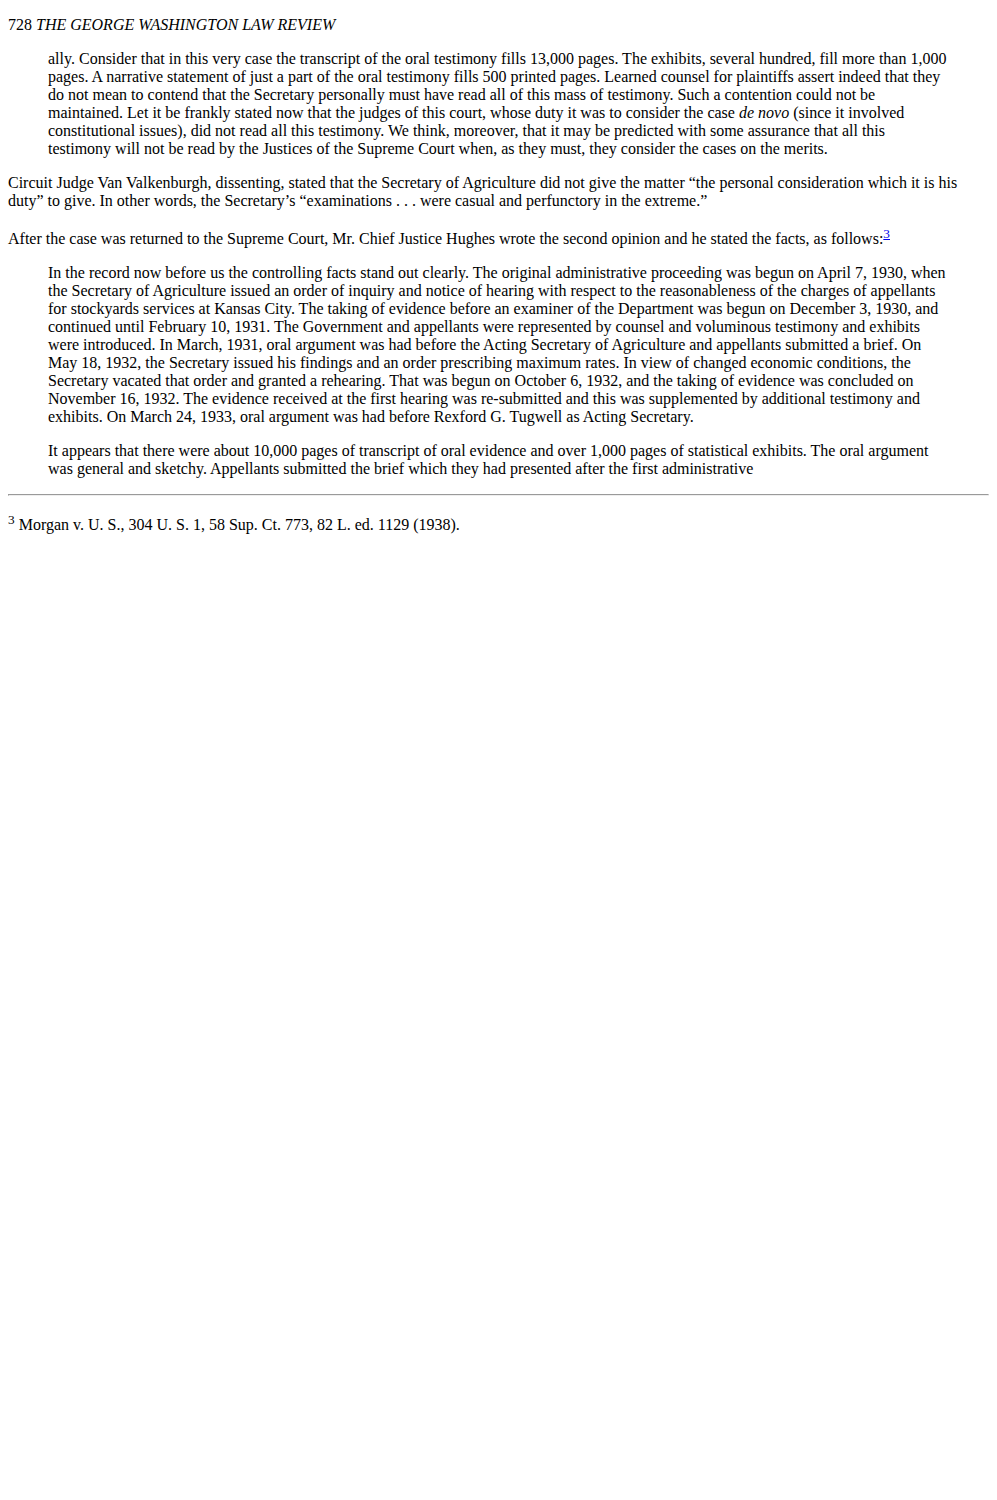728 THE GEORGE WASHINGTON LAW REVIEW
ally. Consider that in this very case the transcript of the oral testimony fills 13,000 pages. The exhibits, several hundred, fill more than 1,000 pages. A narrative statement of just a part of the oral testimony fills 500 printed pages. Learned counsel for plaintiffs assert indeed that they do not mean to contend that the Secretary personally must have read all of this mass of testimony. Such a contention could not be maintained. Let it be frankly stated now that the judges of this court, whose duty it was to consider the case de novo (since it involved constitutional issues), did not read all this testimony. We think, moreover, that it may be predicted with some assurance that all this testimony will not be read by the Justices of the Supreme Court when, as they must, they consider the cases on the merits.
Circuit Judge Van Valkenburgh, dissenting, stated that the Secretary of Agriculture did not give the matter “the personal consideration which it is his duty” to give. In other words, the Secretary’s “examinations . . . were casual and perfunctory in the extreme.”
After the case was returned to the Supreme Court, Mr. Chief Justice Hughes wrote the second opinion and he stated the facts, as follows:3
In the record now before us the controlling facts stand out clearly. The original administrative proceeding was begun on April 7, 1930, when the Secretary of Agriculture issued an order of inquiry and notice of hearing with respect to the reasonableness of the charges of appellants for stockyards services at Kansas City. The taking of evidence before an examiner of the Department was begun on December 3, 1930, and continued until February 10, 1931. The Government and appellants were represented by counsel and voluminous testimony and exhibits were introduced. In March, 1931, oral argument was had before the Acting Secretary of Agriculture and appellants submitted a brief. On May 18, 1932, the Secretary issued his findings and an order prescribing maximum rates. In view of changed economic conditions, the Secretary vacated that order and granted a rehearing. That was begun on October 6, 1932, and the taking of evidence was concluded on November 16, 1932. The evidence received at the first hearing was re-submitted and this was supplemented by additional testimony and exhibits. On March 24, 1933, oral argument was had before Rexford G. Tugwell as Acting Secretary.
It appears that there were about 10,000 pages of transcript of oral evidence and over 1,000 pages of statistical exhibits. The oral argument was general and sketchy. Appellants submitted the brief which they had presented after the first administrative
3 Morgan v. U. S., 304 U. S. 1, 58 Sup. Ct. 773, 82 L. ed. 1129 (1938).